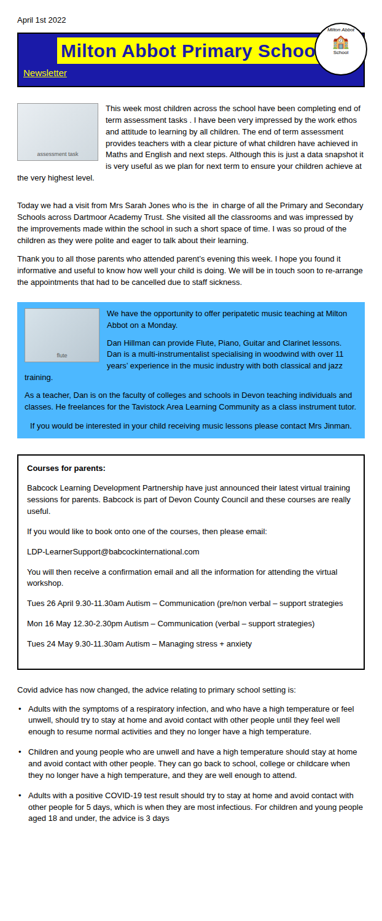April 1st 2022
Milton Abbot 🏫 School
Milton Abbot Primary School
Newsletter
assessment task
This week most children across the school have been completing end of term assessment tasks . I have been very impressed by the work ethos and attitude to learning by all children. The end of term assessment provides teachers with a clear picture of what children have achieved in Maths and English and next steps. Although this is just a data snapshot it is very useful as we plan for next term to ensure your children achieve at the very highest level.
Today we had a visit from Mrs Sarah Jones who is the in charge of all the Primary and Secondary Schools across Dartmoor Academy Trust. She visited all the classrooms and was impressed by the improvements made within the school in such a short space of time. I was so proud of the children as they were polite and eager to talk about their learning.
Thank you to all those parents who attended parent’s evening this week. I hope you found it informative and useful to know how well your child is doing. We will be in touch soon to re-arrange the appointments that had to be cancelled due to staff sickness.
flute
We have the opportunity to offer peripatetic music teaching at Milton Abbot on a Monday.
Dan Hillman can provide Flute, Piano, Guitar and Clarinet lessons. Dan is a multi-instrumentalist specialising in woodwind with over 11 years’ experience in the music industry with both classical and jazz training.
As a teacher, Dan is on the faculty of colleges and schools in Devon teaching individuals and classes. He freelances for the Tavistock Area Learning Community as a class instrument tutor.
If you would be interested in your child receiving music lessons please contact Mrs Jinman.
Courses for parents:
Babcock Learning Development Partnership have just announced their latest virtual training sessions for parents. Babcock is part of Devon County Council and these courses are really useful.
If you would like to book onto one of the courses, then please email:
LDP-LearnerSupport@babcockinternational.com
You will then receive a confirmation email and all the information for attending the virtual workshop.
Tues 26 April 9.30-11.30am Autism – Communication (pre/non verbal – support strategies
Mon 16 May 12.30-2.30pm Autism – Communication (verbal – support strategies)
Tues 24 May 9.30-11.30am Autism – Managing stress + anxiety
Covid advice has now changed, the advice relating to primary school setting is:
Adults with the symptoms of a respiratory infection, and who have a high temperature or feel unwell, should try to stay at home and avoid contact with other people until they feel well enough to resume normal activities and they no longer have a high temperature.
Children and young people who are unwell and have a high temperature should stay at home and avoid contact with other people. They can go back to school, college or childcare when they no longer have a high temperature, and they are well enough to attend.
Adults with a positive COVID-19 test result should try to stay at home and avoid contact with other people for 5 days, which is when they are most infectious. For children and young people aged 18 and under, the advice is 3 days